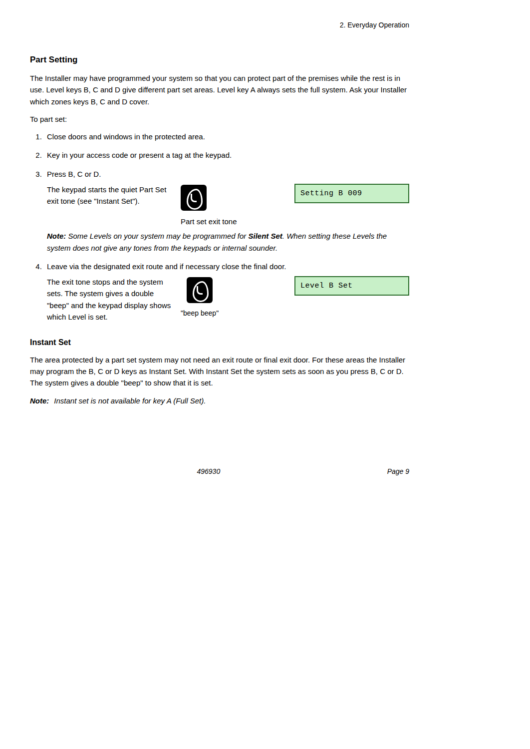2. Everyday Operation
Part Setting
The Installer may have programmed your system so that you can protect part of the premises while the rest is in use. Level keys B, C and D give different part set areas. Level key A always sets the full system. Ask your Installer which zones keys B, C and D cover.
To part set:
Close doors and windows in the protected area.
Key in your access code or present a tag at the keypad.
Press B, C or D.
The keypad starts the quiet Part Set exit tone (see "Instant Set").
Setting B 009
Part set exit tone
Note: Some Levels on your system may be programmed for Silent Set. When setting these Levels the system does not give any tones from the keypads or internal sounder.
Leave via the designated exit route and if necessary close the final door.
The exit tone stops and the system sets. The system gives a double "beep" and the keypad display shows which Level is set.
"beep beep"
Level B Set
Instant Set
The area protected by a part set system may not need an exit route or final exit door. For these areas the Installer may program the B, C or D keys as Instant Set. With Instant Set the system sets as soon as you press B, C or D. The system gives a double "beep" to show that it is set.
Note: Instant set is not available for key A (Full Set).
496930 Page 9